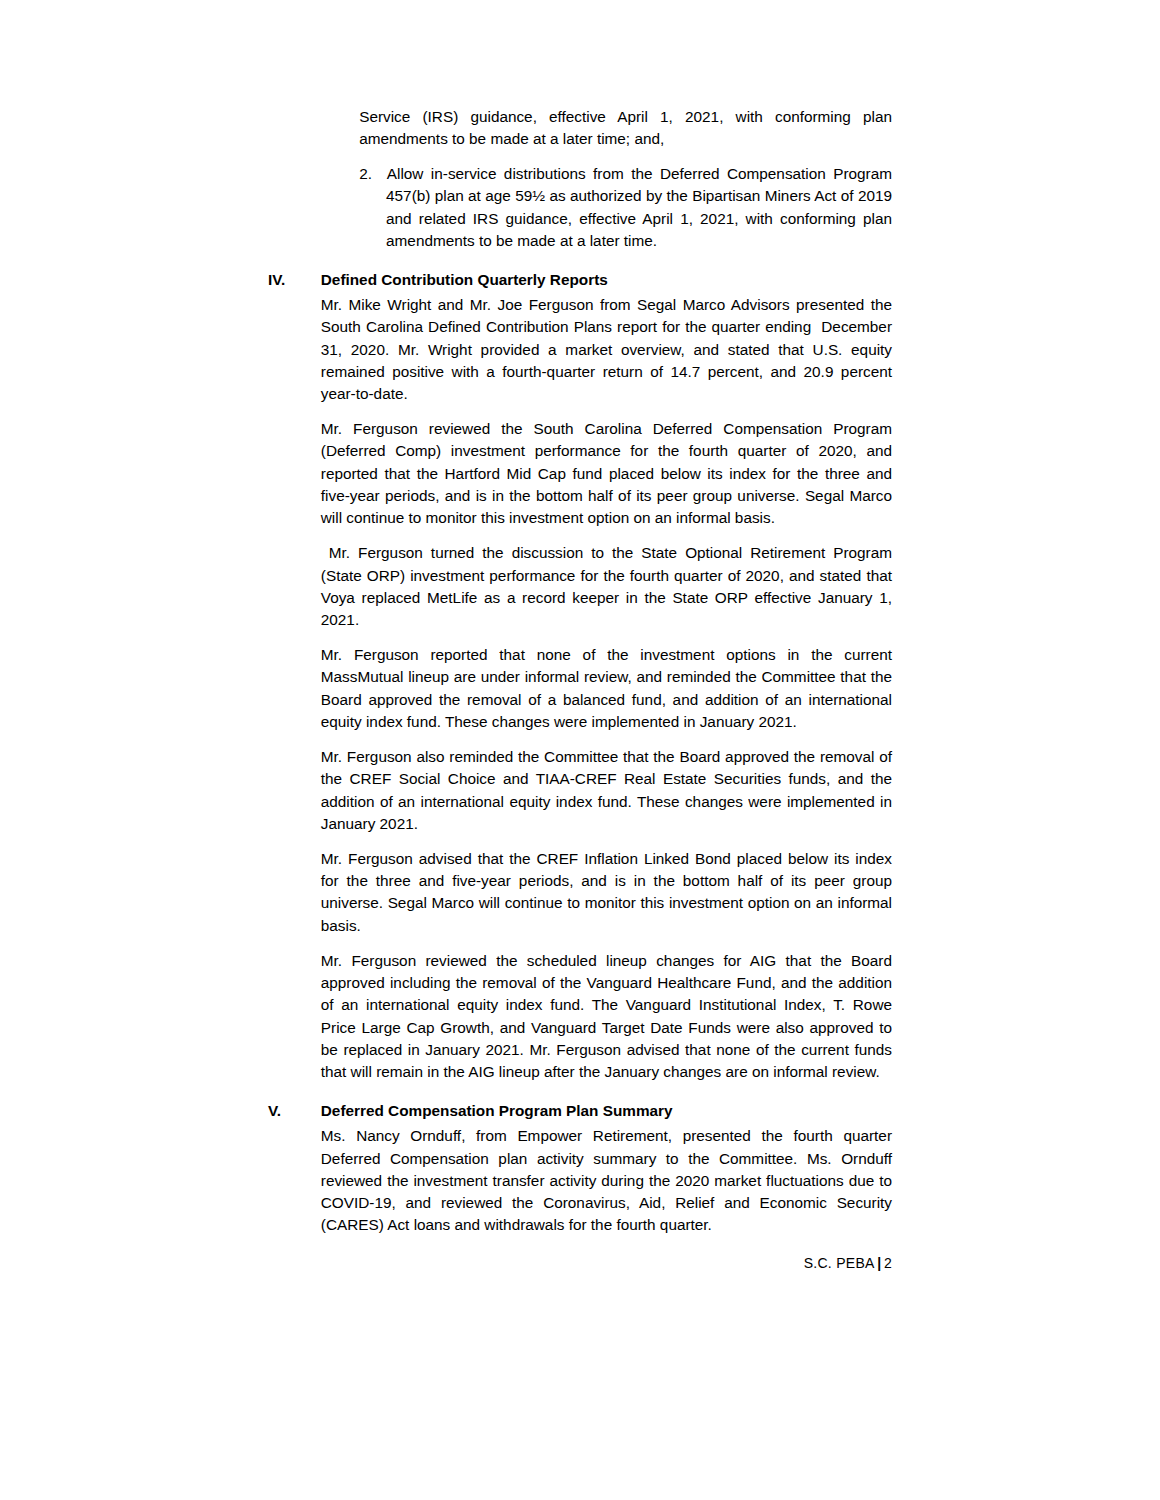Service (IRS) guidance, effective April 1, 2021, with conforming plan amendments to be made at a later time; and,
2. Allow in-service distributions from the Deferred Compensation Program 457(b) plan at age 59½ as authorized by the Bipartisan Miners Act of 2019 and related IRS guidance, effective April 1, 2021, with conforming plan amendments to be made at a later time.
IV.
Defined Contribution Quarterly Reports
Mr. Mike Wright and Mr. Joe Ferguson from Segal Marco Advisors presented the South Carolina Defined Contribution Plans report for the quarter ending December 31, 2020. Mr. Wright provided a market overview, and stated that U.S. equity remained positive with a fourth-quarter return of 14.7 percent, and 20.9 percent year-to-date.
Mr. Ferguson reviewed the South Carolina Deferred Compensation Program (Deferred Comp) investment performance for the fourth quarter of 2020, and reported that the Hartford Mid Cap fund placed below its index for the three and five-year periods, and is in the bottom half of its peer group universe. Segal Marco will continue to monitor this investment option on an informal basis.
Mr. Ferguson turned the discussion to the State Optional Retirement Program (State ORP) investment performance for the fourth quarter of 2020, and stated that Voya replaced MetLife as a record keeper in the State ORP effective January 1, 2021.
Mr. Ferguson reported that none of the investment options in the current MassMutual lineup are under informal review, and reminded the Committee that the Board approved the removal of a balanced fund, and addition of an international equity index fund. These changes were implemented in January 2021.
Mr. Ferguson also reminded the Committee that the Board approved the removal of the CREF Social Choice and TIAA-CREF Real Estate Securities funds, and the addition of an international equity index fund. These changes were implemented in January 2021.
Mr. Ferguson advised that the CREF Inflation Linked Bond placed below its index for the three and five-year periods, and is in the bottom half of its peer group universe. Segal Marco will continue to monitor this investment option on an informal basis.
Mr. Ferguson reviewed the scheduled lineup changes for AIG that the Board approved including the removal of the Vanguard Healthcare Fund, and the addition of an international equity index fund. The Vanguard Institutional Index, T. Rowe Price Large Cap Growth, and Vanguard Target Date Funds were also approved to be replaced in January 2021. Mr. Ferguson advised that none of the current funds that will remain in the AIG lineup after the January changes are on informal review.
V.
Deferred Compensation Program Plan Summary
Ms. Nancy Ornduff, from Empower Retirement, presented the fourth quarter Deferred Compensation plan activity summary to the Committee. Ms. Ornduff reviewed the investment transfer activity during the 2020 market fluctuations due to COVID-19, and reviewed the Coronavirus, Aid, Relief and Economic Security (CARES) Act loans and withdrawals for the fourth quarter.
S.C. PEBA|2